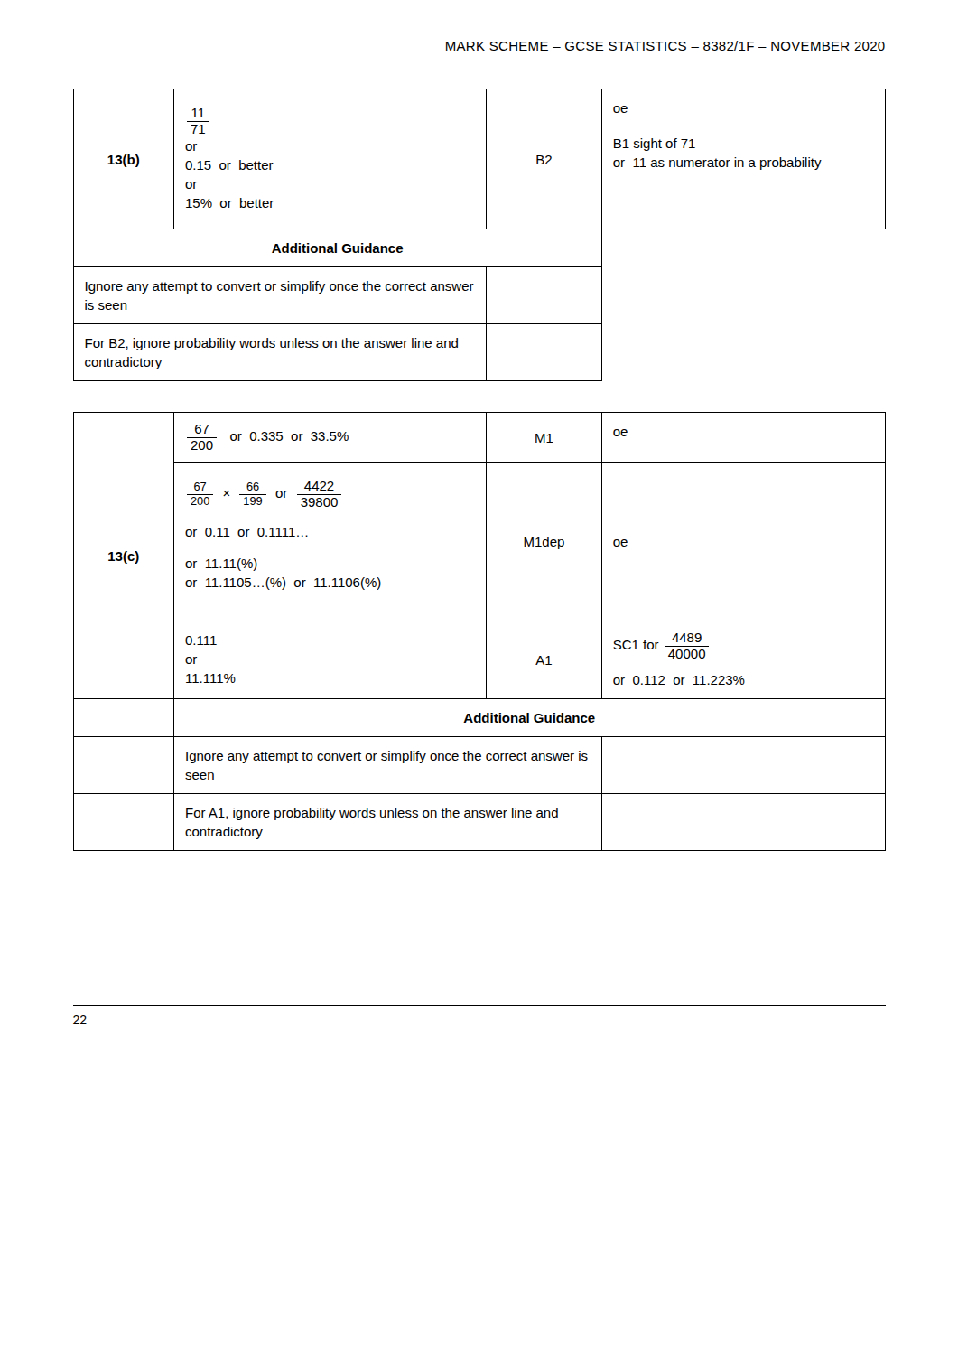MARK SCHEME – GCSE STATISTICS – 8382/1F – NOVEMBER 2020
| 13(b) | 11 71 or 0.15 or better or 15% or better | B2 | oe B1 sight of 71 or 11 as numerator in a probability |
| Additional Guidance |
| Ignore any attempt to convert or simplify once the correct answer is seen | |
| For B2, ignore probability words unless on the answer line and contradictory | |
| 13(c) | 67 200 or 0.335 or 33.5% | M1 | oe |
| 67 200 × 66 199 or 4422 39800 or 0.11 or 0.1111… or 11.11(%) or 11.1105…(%) or 11.1106(%) | M1dep | oe |
| 0.111 or 11.111% | A1 | SC1 for 4489 40000 or 0.112 or 11.223% |
| | Additional Guidance |
| | Ignore any attempt to convert or simplify once the correct answer is seen | |
| | For A1, ignore probability words unless on the answer line and contradictory | |
22